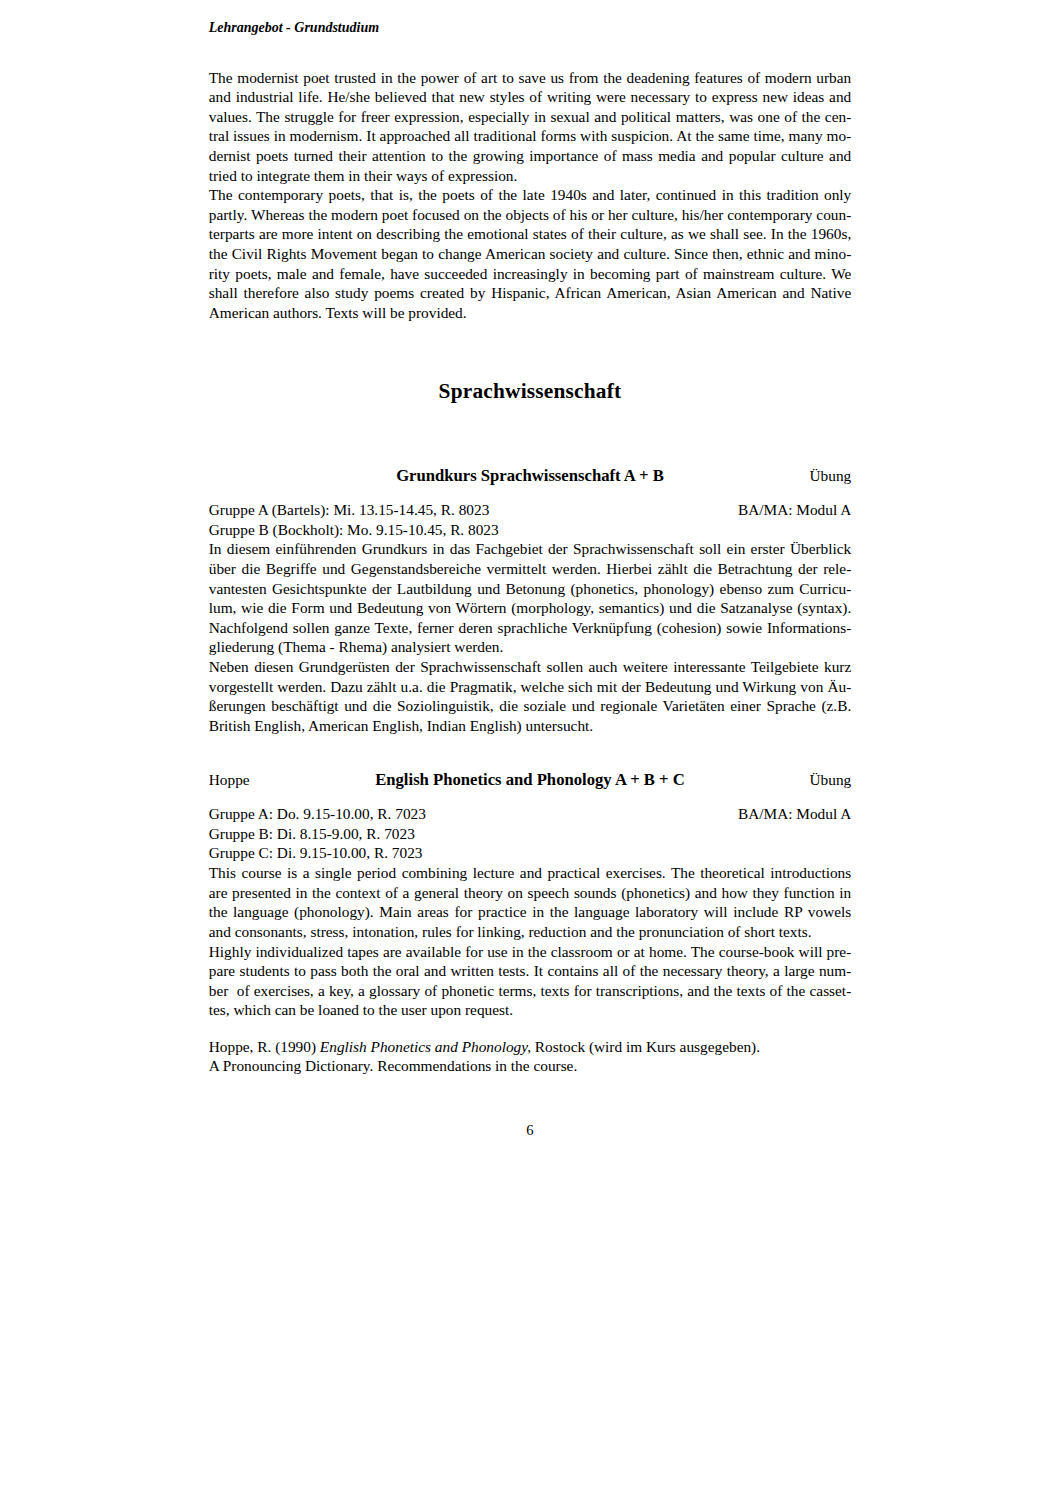Lehrangebot - Grundstudium
The modernist poet trusted in the power of art to save us from the deadening features of modern urban and industrial life. He/she believed that new styles of writing were necessary to express new ideas and values. The struggle for freer expression, especially in sexual and political matters, was one of the central issues in modernism. It approached all traditional forms with suspicion. At the same time, many modernist poets turned their attention to the growing importance of mass media and popular culture and tried to integrate them in their ways of expression.
The contemporary poets, that is, the poets of the late 1940s and later, continued in this tradition only partly. Whereas the modern poet focused on the objects of his or her culture, his/her contemporary counterparts are more intent on describing the emotional states of their culture, as we shall see. In the 1960s, the Civil Rights Movement began to change American society and culture. Since then, ethnic and minority poets, male and female, have succeeded increasingly in becoming part of mainstream culture. We shall therefore also study poems created by Hispanic, African American, Asian American and Native American authors. Texts will be provided.
Sprachwissenschaft
Grundkurs Sprachwissenschaft A + B Übung
Gruppe A (Bartels): Mi. 13.15-14.45, R. 8023 BA/MA: Modul A
Gruppe B (Bockholt): Mo. 9.15-10.45, R. 8023
In diesem einführenden Grundkurs in das Fachgebiet der Sprachwissenschaft soll ein erster Überblick über die Begriffe und Gegenstandsbereiche vermittelt werden. Hierbei zählt die Betrachtung der relevantesten Gesichtspunkte der Lautbildung und Betonung (phonetics, phonology) ebenso zum Curriculum, wie die Form und Bedeutung von Wörtern (morphology, semantics) und die Satzanalyse (syntax). Nachfolgend sollen ganze Texte, ferner deren sprachliche Verknüpfung (cohesion) sowie Informationsgliederung (Thema - Rhema) analysiert werden.
Neben diesen Grundgerüsten der Sprachwissenschaft sollen auch weitere interessante Teilgebiete kurz vorgestellt werden. Dazu zählt u.a. die Pragmatik, welche sich mit der Bedeutung und Wirkung von Äußerungen beschäftigt und die Soziolinguistik, die soziale und regionale Varietäten einer Sprache (z.B. British English, American English, Indian English) untersucht.
Hoppe English Phonetics and Phonology A + B + C Übung
Gruppe A: Do. 9.15-10.00, R. 7023 BA/MA: Modul A
Gruppe B: Di. 8.15-9.00, R. 7023
Gruppe C: Di. 9.15-10.00, R. 7023
This course is a single period combining lecture and practical exercises. The theoretical introductions are presented in the context of a general theory on speech sounds (phonetics) and how they function in the language (phonology). Main areas for practice in the language laboratory will include RP vowels and consonants, stress, intonation, rules for linking, reduction and the pronunciation of short texts.
Highly individualized tapes are available for use in the classroom or at home. The course-book will prepare students to pass both the oral and written tests. It contains all of the necessary theory, a large number of exercises, a key, a glossary of phonetic terms, texts for transcriptions, and the texts of the cassettes, which can be loaned to the user upon request.
Hoppe, R. (1990) English Phonetics and Phonology, Rostock (wird im Kurs ausgegeben).
A Pronouncing Dictionary. Recommendations in the course.
6